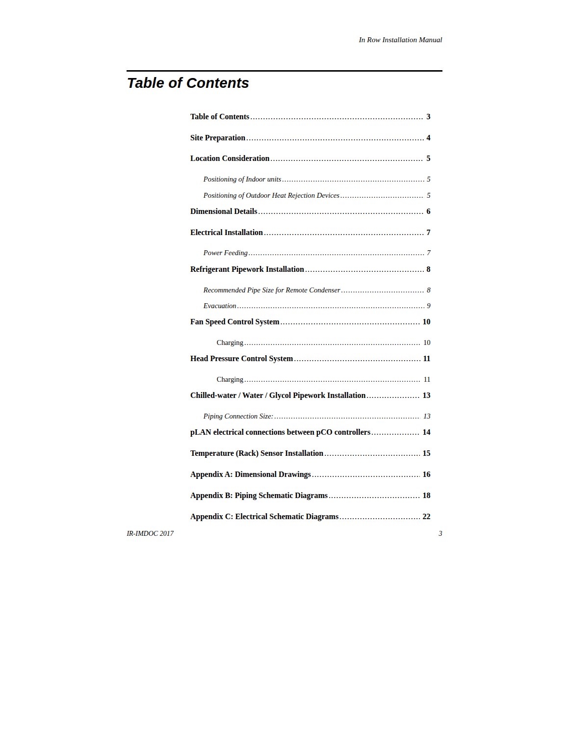In Row Installation Manual
Table of Contents
Table of Contents ........................................................................................................... 3
Site Preparation ............................................................................................................... 4
Location Consideration .................................................................................................... 5
Positioning of Indoor units .............................................................................................. 5
Positioning of Outdoor Heat Rejection Devices ............................................................. 5
Dimensional Details ......................................................................................................... 6
Electrical Installation ...................................................................................................... 7
Power Feeding .................................................................................................................. 7
Refrigerant Pipework Installation .................................................................................... 8
Recommended Pipe Size for Remote Condenser ............................................................. 8
Evacuation ......................................................................................................................... 9
Fan Speed Control System ............................................................................................. 10
Charging ..................................................................................................................... 10
Head Pressure Control System ....................................................................................... 11
Charging ..................................................................................................................... 11
Chilled-water / Water / Glycol Pipework Installation .................................................... 13
Piping Connection Size: .................................................................................................. 13
pLAN electrical connections between pCO controllers .................................................. 14
Temperature (Rack) Sensor Installation ....................................................................... 15
Appendix A: Dimensional Drawings .............................................................................. 16
Appendix B: Piping Schematic Diagrams ....................................................................... 18
Appendix C: Electrical Schematic Diagrams ................................................................ 22
IR-IMDOC 2017 3